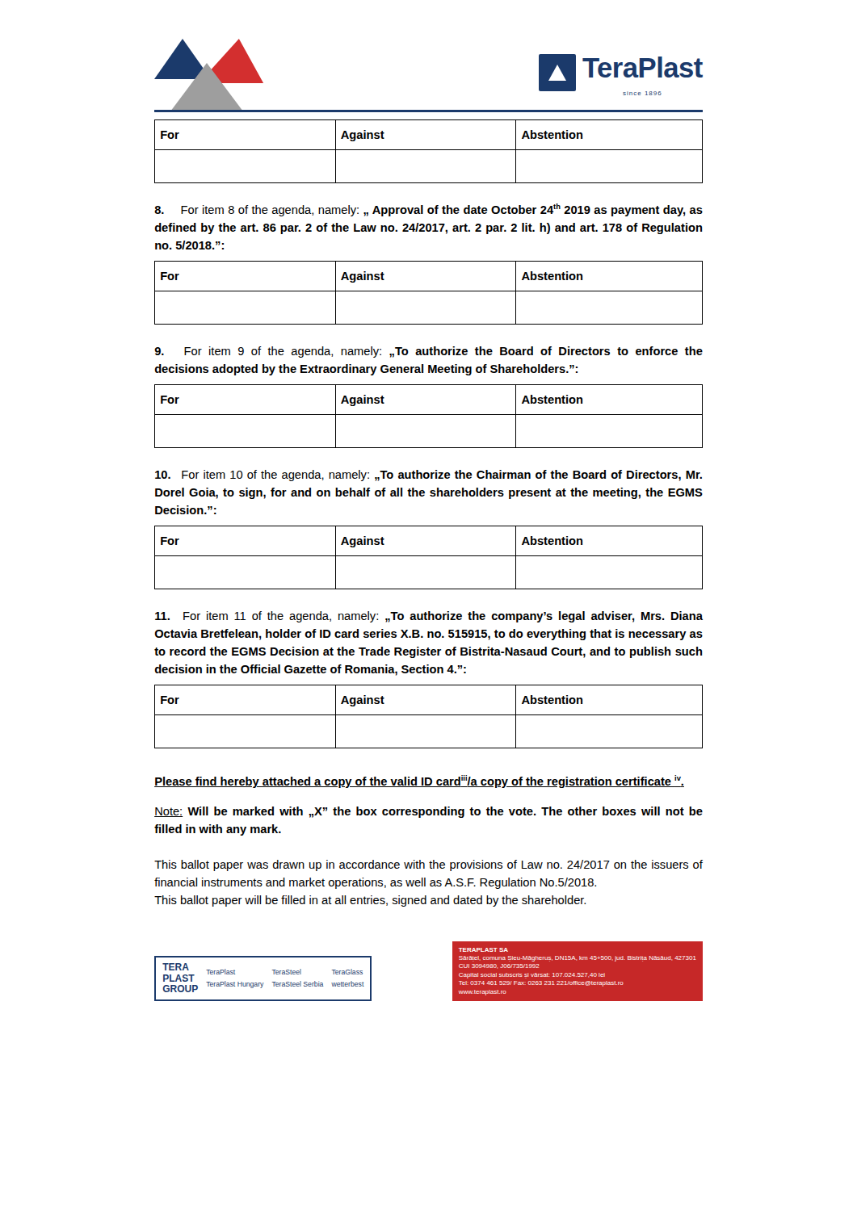TeraPlast
since 1896
| For | Against | Abstention |
| --- | --- | --- |
8. For item 8 of the agenda, namely: „ Approval of the date October 24th 2019 as payment day, as defined by the art. 86 par. 2 of the Law no. 24/2017, art. 2 par. 2 lit. h) and art. 178 of Regulation no. 5/2018.”:
| For | Against | Abstention |
| --- | --- | --- |
9. For item 9 of the agenda, namely: „To authorize the Board of Directors to enforce the decisions adopted by the Extraordinary General Meeting of Shareholders.”:
| For | Against | Abstention |
| --- | --- | --- |
10. For item 10 of the agenda, namely: „To authorize the Chairman of the Board of Directors, Mr. Dorel Goia, to sign, for and on behalf of all the shareholders present at the meeting, the EGMS Decision.”:
| For | Against | Abstention |
| --- | --- | --- |
11. For item 11 of the agenda, namely: „To authorize the company’s legal adviser, Mrs. Diana Octavia Bretfelean, holder of ID card series X.B. no. 515915, to do everything that is necessary as to record the EGMS Decision at the Trade Register of Bistrita-Nasaud Court, and to publish such decision in the Official Gazette of Romania, Section 4.”:
| For | Against | Abstention |
| --- | --- | --- |
Please find hereby attached a copy of the valid ID cardiii/a copy of the registration certificate iv.
Note: Will be marked with „X” the box corresponding to the vote. The other boxes will not be filled in with any mark.
This ballot paper was drawn up in accordance with the provisions of Law no. 24/2017 on the issuers of financial instruments and market operations, as well as A.S.F. Regulation No.5/2018.
This ballot paper will be filled in at all entries, signed and dated by the shareholder.
TERA
PLAST
GROUP
TeraPlast TeraSteel TeraGlass TeraPlast Hungary TeraSteel Serbia wetterbest
TERAPLAST SA
Sărățel, comuna Șieu-Măgheruș, DN15A, km 45+500, jud. Bistrița Năsăud, 427301
CUI 3094980, J06/735/1992
Capital social subscris și vărsat: 107.024.527,40 lei
Tel: 0374 461 529/ Fax: 0263 231 221/office@teraplast.ro
www.teraplast.ro